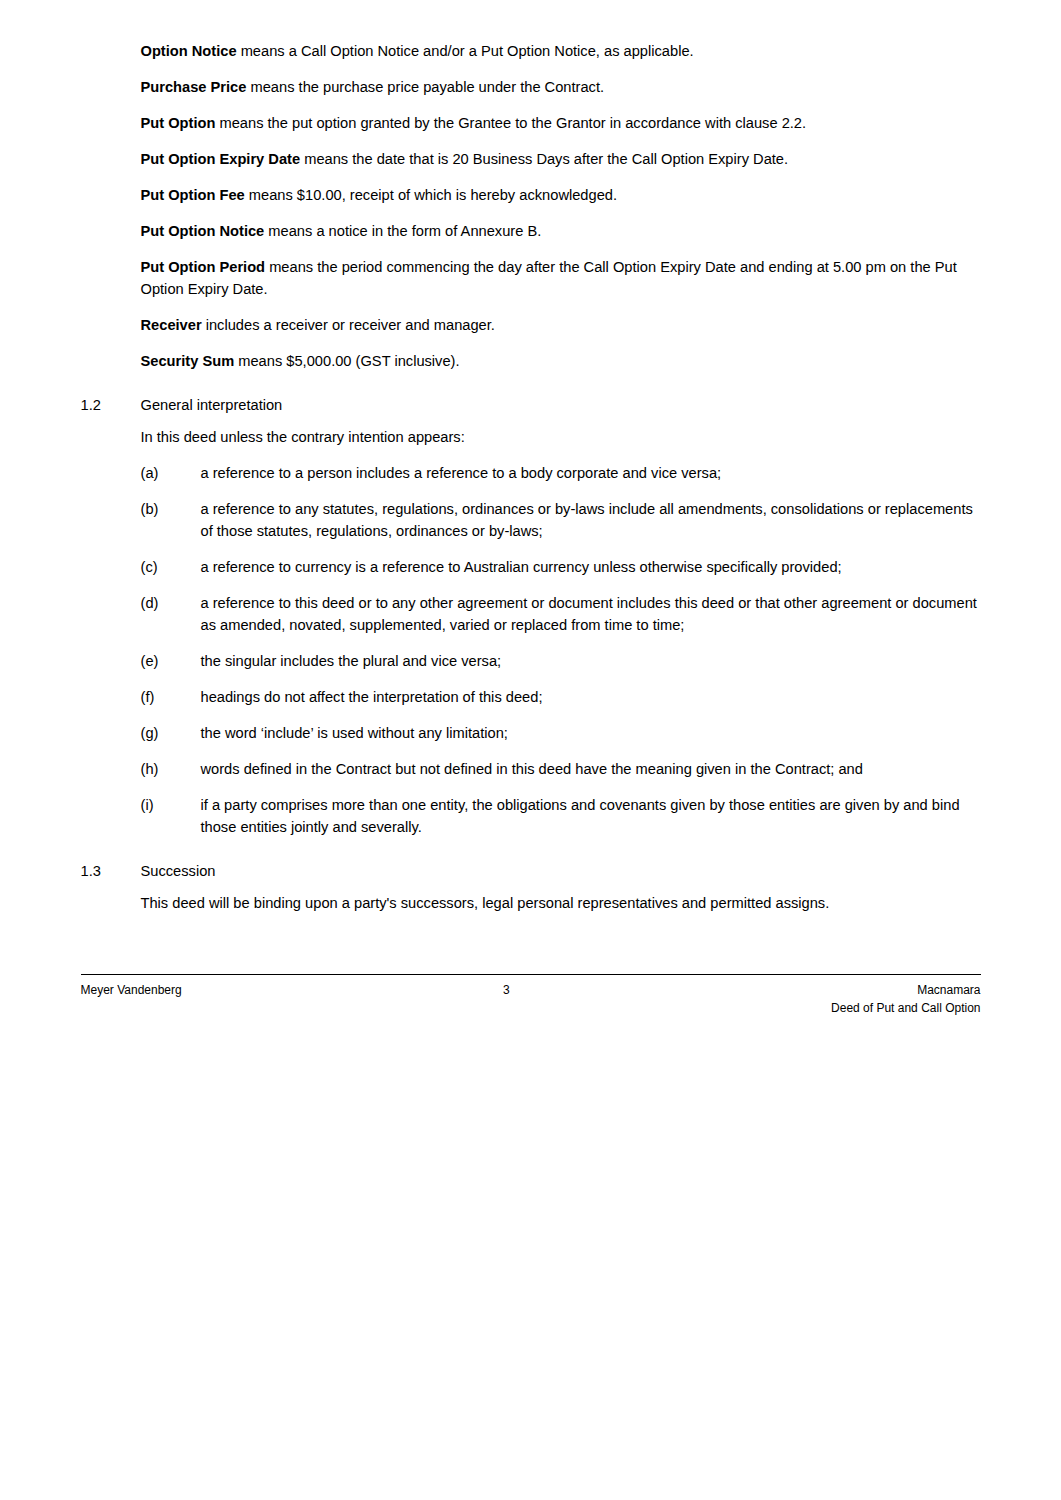Option Notice means a Call Option Notice and/or a Put Option Notice, as applicable.
Purchase Price means the purchase price payable under the Contract.
Put Option means the put option granted by the Grantee to the Grantor in accordance with clause 2.2.
Put Option Expiry Date means the date that is 20 Business Days after the Call Option Expiry Date.
Put Option Fee means $10.00, receipt of which is hereby acknowledged.
Put Option Notice means a notice in the form of Annexure B.
Put Option Period means the period commencing the day after the Call Option Expiry Date and ending at 5.00 pm on the Put Option Expiry Date.
Receiver includes a receiver or receiver and manager.
Security Sum means $5,000.00 (GST inclusive).
1.2
General interpretation
In this deed unless the contrary intention appears:
(a) a reference to a person includes a reference to a body corporate and vice versa;
(b) a reference to any statutes, regulations, ordinances or by-laws include all amendments, consolidations or replacements of those statutes, regulations, ordinances or by-laws;
(c) a reference to currency is a reference to Australian currency unless otherwise specifically provided;
(d) a reference to this deed or to any other agreement or document includes this deed or that other agreement or document as amended, novated, supplemented, varied or replaced from time to time;
(e) the singular includes the plural and vice versa;
(f) headings do not affect the interpretation of this deed;
(g) the word ‘include’ is used without any limitation;
(h) words defined in the Contract but not defined in this deed have the meaning given in the Contract; and
(i) if a party comprises more than one entity, the obligations and covenants given by those entities are given by and bind those entities jointly and severally.
1.3
Succession
This deed will be binding upon a party's successors, legal personal representatives and permitted assigns.
Meyer Vandenberg
3
Macnamara
Deed of Put and Call Option